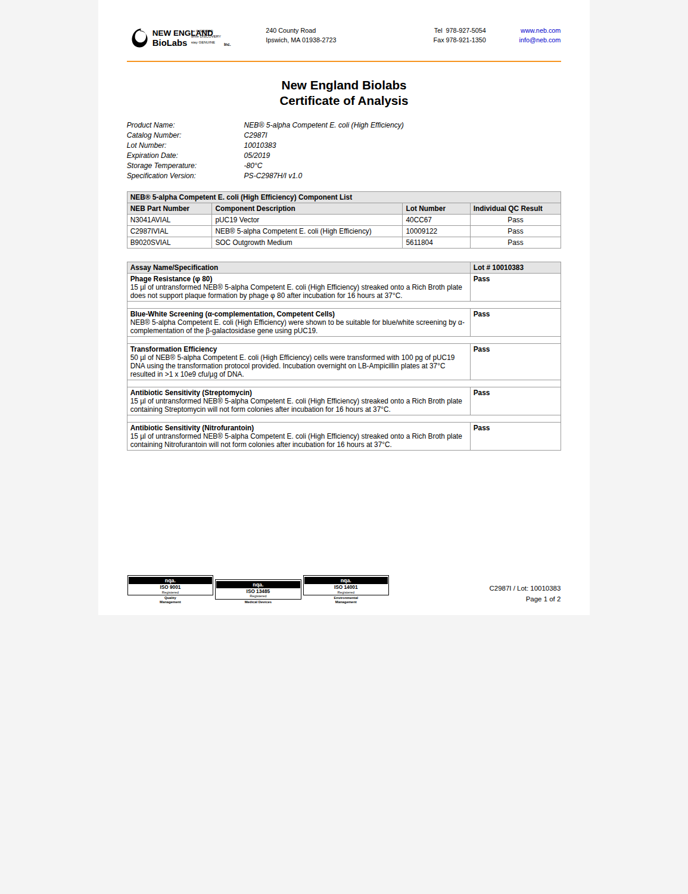| | 240 County Road Ipswich, MA 01938-2723 | Tel 978-927-5054 Fax 978-921-1350 | www.neb.com info@neb.com |
New England Biolabs
Certificate of Analysis
| Product Name: | NEB® 5-alpha Competent E. coli (High Efficiency) |
| Catalog Number: | C2987I |
| Lot Number: | 10010383 |
| Expiration Date: | 05/2019 |
| Storage Temperature: | -80°C |
| Specification Version: | PS-C2987H/I v1.0 |
| NEB® 5-alpha Competent E. coli (High Efficiency) Component List |
| --- |
| NEB Part Number | Component Description | Lot Number | Individual QC Result |
| N3041AVIAL | pUC19 Vector | 40CC67 | Pass |
| C2987IVIAL | NEB® 5-alpha Competent E. coli (High Efficiency) | 10009122 | Pass |
| B9020SVIAL | SOC Outgrowth Medium | 5611804 | Pass |
| Assay Name/Specification | Lot # 10010383 |
| --- | --- |
| Phage Resistance (φ 80) 15 µl of untransformed NEB® 5-alpha Competent E. coli (High Efficiency) streaked onto a Rich Broth plate does not support plaque formation by phage φ 80 after incubation for 16 hours at 37°C. | Pass |
| Blue-White Screening (α-complementation, Competent Cells) NEB® 5-alpha Competent E. coli (High Efficiency) were shown to be suitable for blue/white screening by α-complementation of the β-galactosidase gene using pUC19. | Pass |
| Transformation Efficiency 50 µl of NEB® 5-alpha Competent E. coli (High Efficiency) cells were transformed with 100 pg of pUC19 DNA using the transformation protocol provided. Incubation overnight on LB-Ampicillin plates at 37°C resulted in >1 x 10e9 cfu/µg of DNA. | Pass |
| Antibiotic Sensitivity (Streptomycin) 15 µl of untransformed NEB® 5-alpha Competent E. coli (High Efficiency) streaked onto a Rich Broth plate containing Streptomycin will not form colonies after incubation for 16 hours at 37°C. | Pass |
| Antibiotic Sensitivity (Nitrofurantoin) 15 µl of untransformed NEB® 5-alpha Competent E. coli (High Efficiency) streaked onto a Rich Broth plate containing Nitrofurantoin will not form colonies after incubation for 16 hours at 37°C. | Pass |
| / nqa. ISO 9001 Registered Quality Management / nqa. ISO 13485 Registered Medical Devices / nqa. ISO 14001 Registered Environmental Management / | C2987I / Lot: 10010383 Page 1 of 2 |